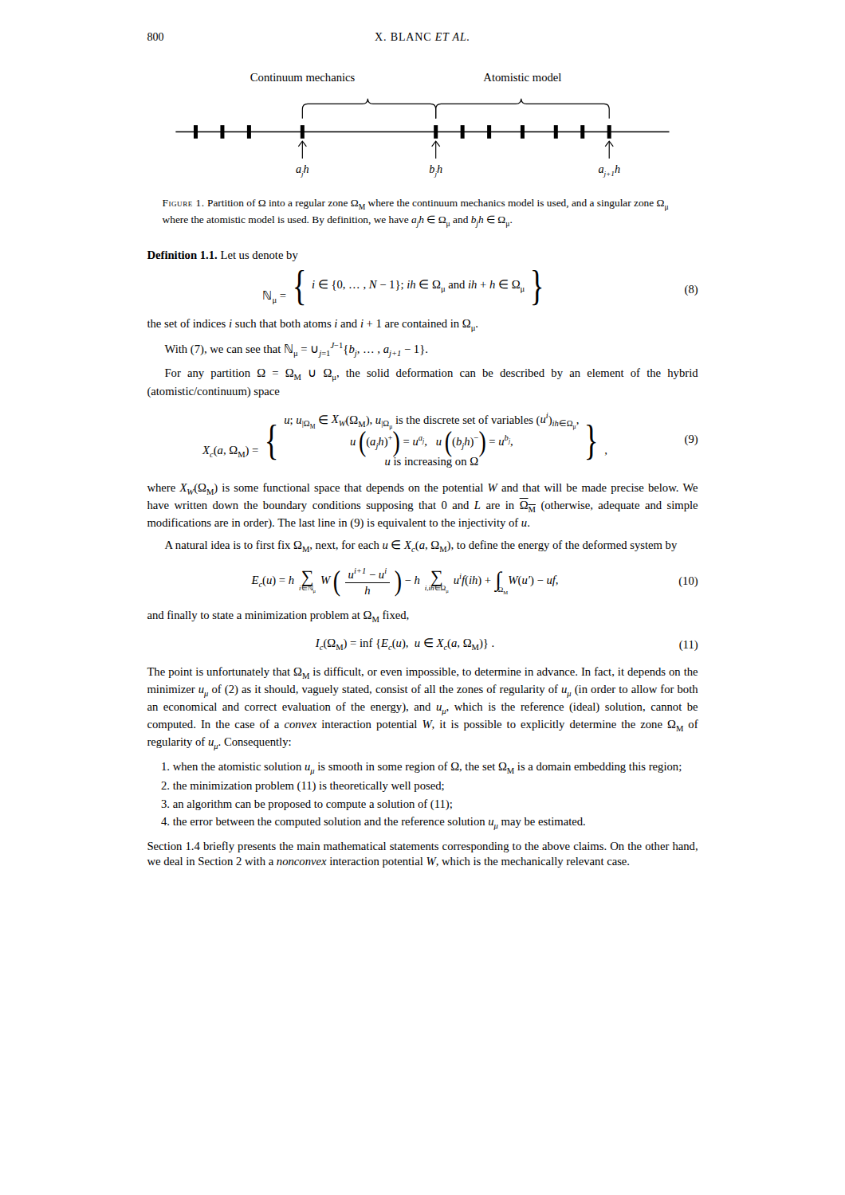800
X. BLANC ET AL.
Continuum mechanics
Atomistic model
ajh bjh aj+1h
Figure 1. Partition of Ω into a regular zone ΩM where the continuum mechanics model is used, and a singular zone Ωμ where the atomistic model is used. By definition, we have ajh ∈ Ωμ and bjh ∈ Ωμ.
Definition 1.1. Let us denote by
ℕμ = {
i ∈ {0, … , N − 1}; ih ∈ Ωμ and ih + h ∈ Ωμ
}
(8)
the set of indices i such that both atoms i and i + 1 are contained in Ωμ.
With (7), we can see that ℕμ = ∪j=1J−1{bj, … , aj+1 − 1}.
For any partition Ω = ΩM ∪ Ωμ, the solid deformation can be described by an element of the hybrid (atomistic/continuum) space
Xc(a, ΩM) = {
u; u|ΩM ∈ XW(ΩM), u|Ωμ is the discrete set of variables (ui)ih∈Ωμ,
u ((ajh)+) = uaj, u ((bjh)−) = ubj,
u is increasing on Ω
} ,
(9)
where XW(ΩM) is some functional space that depends on the potential W and that will be made precise below. We have written down the boundary conditions supposing that 0 and L are in ΩM (otherwise, adequate and simple modifications are in order). The last line in (9) is equivalent to the injectivity of u.
A natural idea is to first fix ΩM, next, for each u ∈ Xc(a, ΩM), to define the energy of the deformed system by
Ec(u) = h ∑i∈ℕμ W ( ui+1 − ui h ) − h ∑i,ih∈Ωμ ui f(ih) + ∫ΩM W(u′) − uf,
(10)
and finally to state a minimization problem at ΩM fixed,
Ic(ΩM) = inf {Ec(u), u ∈ Xc(a, ΩM)} .
(11)
The point is unfortunately that ΩM is difficult, or even impossible, to determine in advance. In fact, it depends on the minimizer uμ of (2) as it should, vaguely stated, consist of all the zones of regularity of uμ (in order to allow for both an economical and correct evaluation of the energy), and uμ, which is the reference (ideal) solution, cannot be computed. In the case of a convex interaction potential W, it is possible to explicitly determine the zone ΩM of regularity of uμ. Consequently:
when the atomistic solution uμ is smooth in some region of Ω, the set ΩM is a domain embedding this region;
the minimization problem (11) is theoretically well posed;
an algorithm can be proposed to compute a solution of (11);
the error between the computed solution and the reference solution uμ may be estimated.
Section 1.4 briefly presents the main mathematical statements corresponding to the above claims. On the other hand, we deal in Section 2 with a nonconvex interaction potential W, which is the mechanically relevant case.